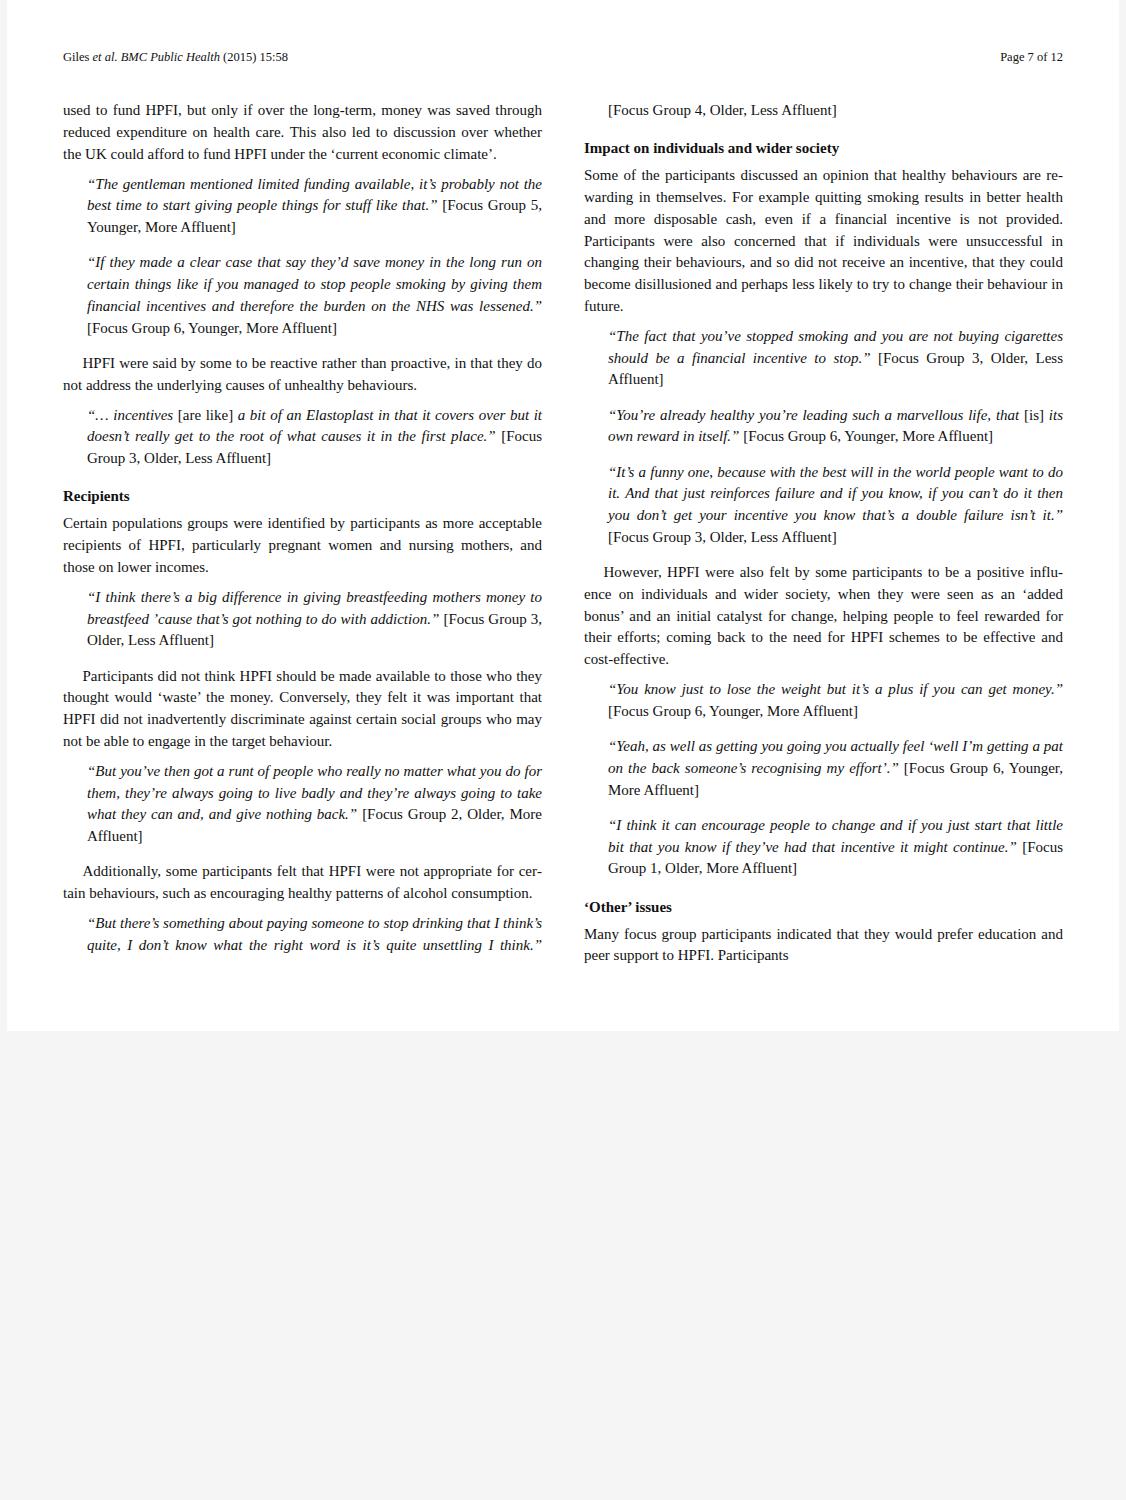Giles et al. BMC Public Health (2015) 15:58 Page 7 of 12
used to fund HPFI, but only if over the long-term, money was saved through reduced expenditure on health care. This also led to discussion over whether the UK could afford to fund HPFI under the ‘current economic climate’.
“The gentleman mentioned limited funding available, it’s probably not the best time to start giving people things for stuff like that.” [Focus Group 5, Younger, More Affluent]
“If they made a clear case that say they’d save money in the long run on certain things like if you managed to stop people smoking by giving them financial incentives and therefore the burden on the NHS was lessened.” [Focus Group 6, Younger, More Affluent]
HPFI were said by some to be reactive rather than proactive, in that they do not address the underlying causes of unhealthy behaviours.
“… incentives [are like] a bit of an Elastoplast in that it covers over but it doesn’t really get to the root of what causes it in the first place.” [Focus Group 3, Older, Less Affluent]
Recipients
Certain populations groups were identified by participants as more acceptable recipients of HPFI, particularly pregnant women and nursing mothers, and those on lower incomes.
“I think there’s a big difference in giving breastfeeding mothers money to breastfeed ’cause that’s got nothing to do with addiction.” [Focus Group 3, Older, Less Affluent]
Participants did not think HPFI should be made available to those who they thought would ‘waste’ the money. Conversely, they felt it was important that HPFI did not inadvertently discriminate against certain social groups who may not be able to engage in the target behaviour.
“But you’ve then got a runt of people who really no matter what you do for them, they’re always going to live badly and they’re always going to take what they can and, and give nothing back.” [Focus Group 2, Older, More Affluent]
Additionally, some participants felt that HPFI were not appropriate for certain behaviours, such as encouraging healthy patterns of alcohol consumption.
“But there’s something about paying someone to stop drinking that I think’s quite, I don’t know what the right word is it’s quite unsettling I think.” [Focus Group 4, Older, Less Affluent]
Impact on individuals and wider society
Some of the participants discussed an opinion that healthy behaviours are rewarding in themselves. For example quitting smoking results in better health and more disposable cash, even if a financial incentive is not provided. Participants were also concerned that if individuals were unsuccessful in changing their behaviours, and so did not receive an incentive, that they could become disillusioned and perhaps less likely to try to change their behaviour in future.
“The fact that you’ve stopped smoking and you are not buying cigarettes should be a financial incentive to stop.” [Focus Group 3, Older, Less Affluent]
“You’re already healthy you’re leading such a marvellous life, that [is] its own reward in itself.” [Focus Group 6, Younger, More Affluent]
“It’s a funny one, because with the best will in the world people want to do it. And that just reinforces failure and if you know, if you can’t do it then you don’t get your incentive you know that’s a double failure isn’t it.” [Focus Group 3, Older, Less Affluent]
However, HPFI were also felt by some participants to be a positive influence on individuals and wider society, when they were seen as an ‘added bonus’ and an initial catalyst for change, helping people to feel rewarded for their efforts; coming back to the need for HPFI schemes to be effective and cost-effective.
“You know just to lose the weight but it’s a plus if you can get money.” [Focus Group 6, Younger, More Affluent]
“Yeah, as well as getting you going you actually feel ‘well I’m getting a pat on the back someone’s recognising my effort’.” [Focus Group 6, Younger, More Affluent]
“I think it can encourage people to change and if you just start that little bit that you know if they’ve had that incentive it might continue.” [Focus Group 1, Older, More Affluent]
‘Other’ issues
Many focus group participants indicated that they would prefer education and peer support to HPFI. Participants